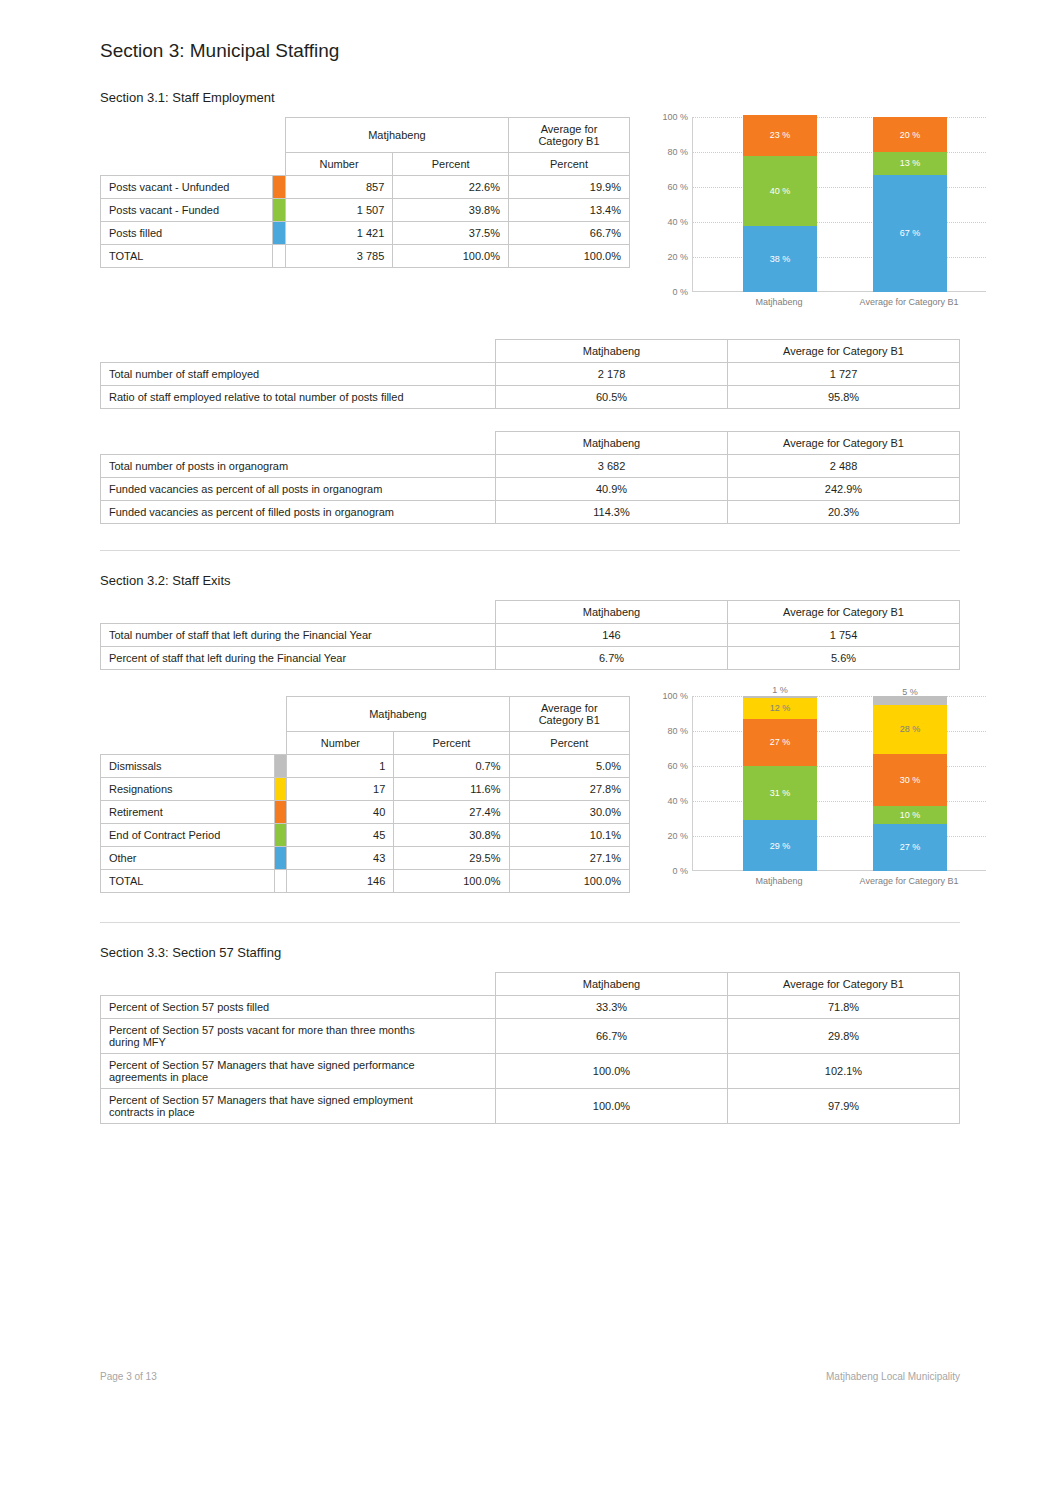Section 3: Municipal Staffing
Section 3.1: Staff Employment
| | Matjhabeng | Average for Category B1 |
| | Number | Percent | Percent |
| Posts vacant - Unfunded | | 857 | 22.6% | 19.9% |
| Posts vacant - Funded | | 1 507 | 39.8% | 13.4% |
| Posts filled | | 1 421 | 37.5% | 66.7% |
| TOTAL | | 3 785 | 100.0% | 100.0% |
100 % 80 % 60 % 40 % 20 % 0 %
23 %
40 %
38 %
20 %
13 %
67 %
Matjhabeng Average for Category B1
| | Matjhabeng | Average for Category B1 |
| --- | --- | --- |
| Total number of staff employed | 2 178 | 1 727 |
| Ratio of staff employed relative to total number of posts filled | 60.5% | 95.8% |
| | Matjhabeng | Average for Category B1 |
| --- | --- | --- |
| Total number of posts in organogram | 3 682 | 2 488 |
| Funded vacancies as percent of all posts in organogram | 40.9% | 242.9% |
| Funded vacancies as percent of filled posts in organogram | 114.3% | 20.3% |
Section 3.2: Staff Exits
| | Matjhabeng | Average for Category B1 |
| --- | --- | --- |
| Total number of staff that left during the Financial Year | 146 | 1 754 |
| Percent of staff that left during the Financial Year | 6.7% | 5.6% |
| | Matjhabeng | Average for Category B1 |
| | Number | Percent | Percent |
| Dismissals | | 1 | 0.7% | 5.0% |
| Resignations | | 17 | 11.6% | 27.8% |
| Retirement | | 40 | 27.4% | 30.0% |
| End of Contract Period | | 45 | 30.8% | 10.1% |
| Other | | 43 | 29.5% | 27.1% |
| TOTAL | | 146 | 100.0% | 100.0% |
100 % 80 % 60 % 40 % 20 % 0 %
1 %
12 %
27 %
31 %
29 %
5 %
28 %
30 %
10 %
27 %
Matjhabeng Average for Category B1
Section 3.3: Section 57 Staffing
| | Matjhabeng | Average for Category B1 |
| --- | --- | --- |
| Percent of Section 57 posts filled | 33.3% | 71.8% |
| Percent of Section 57 posts vacant for more than three months during MFY | 66.7% | 29.8% |
| Percent of Section 57 Managers that have signed performance agreements in place | 100.0% | 102.1% |
| Percent of Section 57 Managers that have signed employment contracts in place | 100.0% | 97.9% |
Page 3 of 13
Matjhabeng Local Municipality